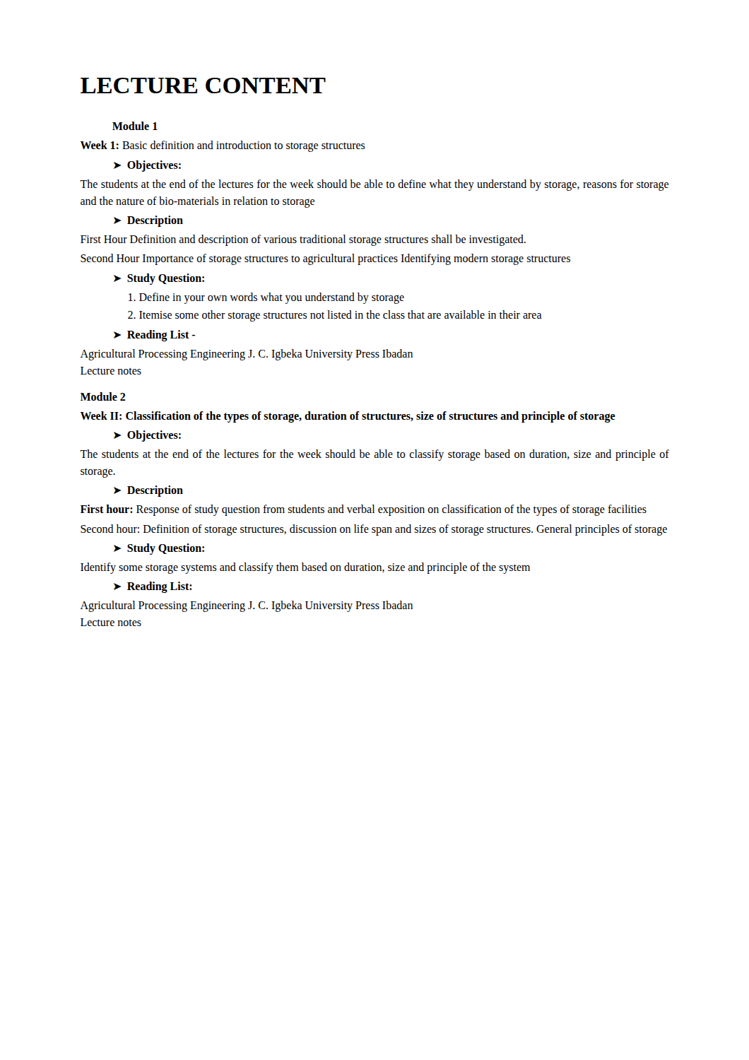LECTURE CONTENT
Module 1
Week 1: Basic definition and introduction to storage structures
Objectives:
The students at the end of the lectures for the week should be able to define what they understand by storage, reasons for storage and the nature of bio-materials in relation to storage
Description
First Hour Definition and description of various traditional storage structures shall be investigated.
Second Hour Importance of storage structures to agricultural practices Identifying modern storage structures
Study Question:
Define in your own words what you understand by storage
Itemise some other storage structures not listed in the class that are available in their area
Reading List -
Agricultural Processing Engineering J. C. Igbeka University Press Ibadan
Lecture notes
Module 2
Week II: Classification of the types of storage, duration of structures, size of structures and principle of storage
Objectives:
The students at the end of the lectures for the week should be able to classify storage based on duration, size and principle of storage.
Description
First hour: Response of study question from students and verbal exposition on classification of the types of storage facilities
Second hour: Definition of storage structures, discussion on life span and sizes of storage structures. General principles of storage
Study Question:
Identify some storage systems and classify them based on duration, size and principle of the system
Reading List:
Agricultural Processing Engineering J. C. Igbeka University Press Ibadan
Lecture notes